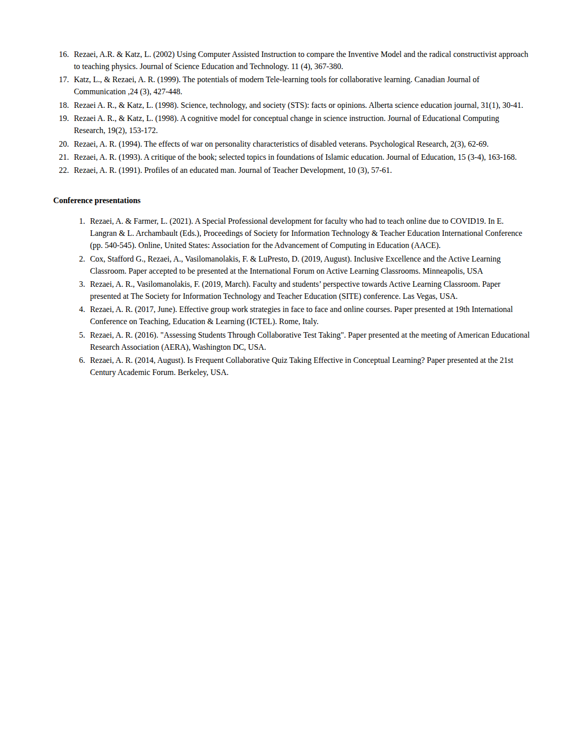Rezaei, A.R. & Katz, L. (2002) Using Computer Assisted Instruction to compare the Inventive Model and the radical constructivist approach to teaching physics. Journal of Science Education and Technology. 11 (4), 367-380.
Katz, L., & Rezaei, A. R. (1999). The potentials of modern Tele-learning tools for collaborative learning. Canadian Journal of Communication ,24 (3), 427-448.
Rezaei A. R., & Katz, L. (1998). Science, technology, and society (STS): facts or opinions. Alberta science education journal, 31(1), 30-41.
Rezaei A. R., & Katz, L. (1998). A cognitive model for conceptual change in science instruction. Journal of Educational Computing Research, 19(2), 153-172.
Rezaei, A. R. (1994). The effects of war on personality characteristics of disabled veterans. Psychological Research, 2(3), 62-69.
Rezaei, A. R. (1993). A critique of the book; selected topics in foundations of Islamic education. Journal of Education, 15 (3-4), 163-168.
Rezaei, A. R. (1991). Profiles of an educated man. Journal of Teacher Development, 10 (3), 57-61.
Conference presentations
Rezaei, A. & Farmer, L. (2021). A Special Professional development for faculty who had to teach online due to COVID19. In E. Langran & L. Archambault (Eds.), Proceedings of Society for Information Technology & Teacher Education International Conference (pp. 540-545). Online, United States: Association for the Advancement of Computing in Education (AACE).
Cox, Stafford G., Rezaei, A., Vasilomanolakis, F. & LuPresto, D. (2019, August). Inclusive Excellence and the Active Learning Classroom. Paper accepted to be presented at the International Forum on Active Learning Classrooms. Minneapolis, USA
Rezaei, A. R., Vasilomanolakis, F. (2019, March). Faculty and students’ perspective towards Active Learning Classroom. Paper presented at The Society for Information Technology and Teacher Education (SITE) conference. Las Vegas, USA.
Rezaei, A. R. (2017, June). Effective group work strategies in face to face and online courses. Paper presented at 19th International Conference on Teaching, Education & Learning (ICTEL). Rome, Italy.
Rezaei, A. R. (2016). "Assessing Students Through Collaborative Test Taking". Paper presented at the meeting of American Educational Research Association (AERA), Washington DC, USA.
Rezaei, A. R. (2014, August). Is Frequent Collaborative Quiz Taking Effective in Conceptual Learning? Paper presented at the 21st Century Academic Forum. Berkeley, USA.